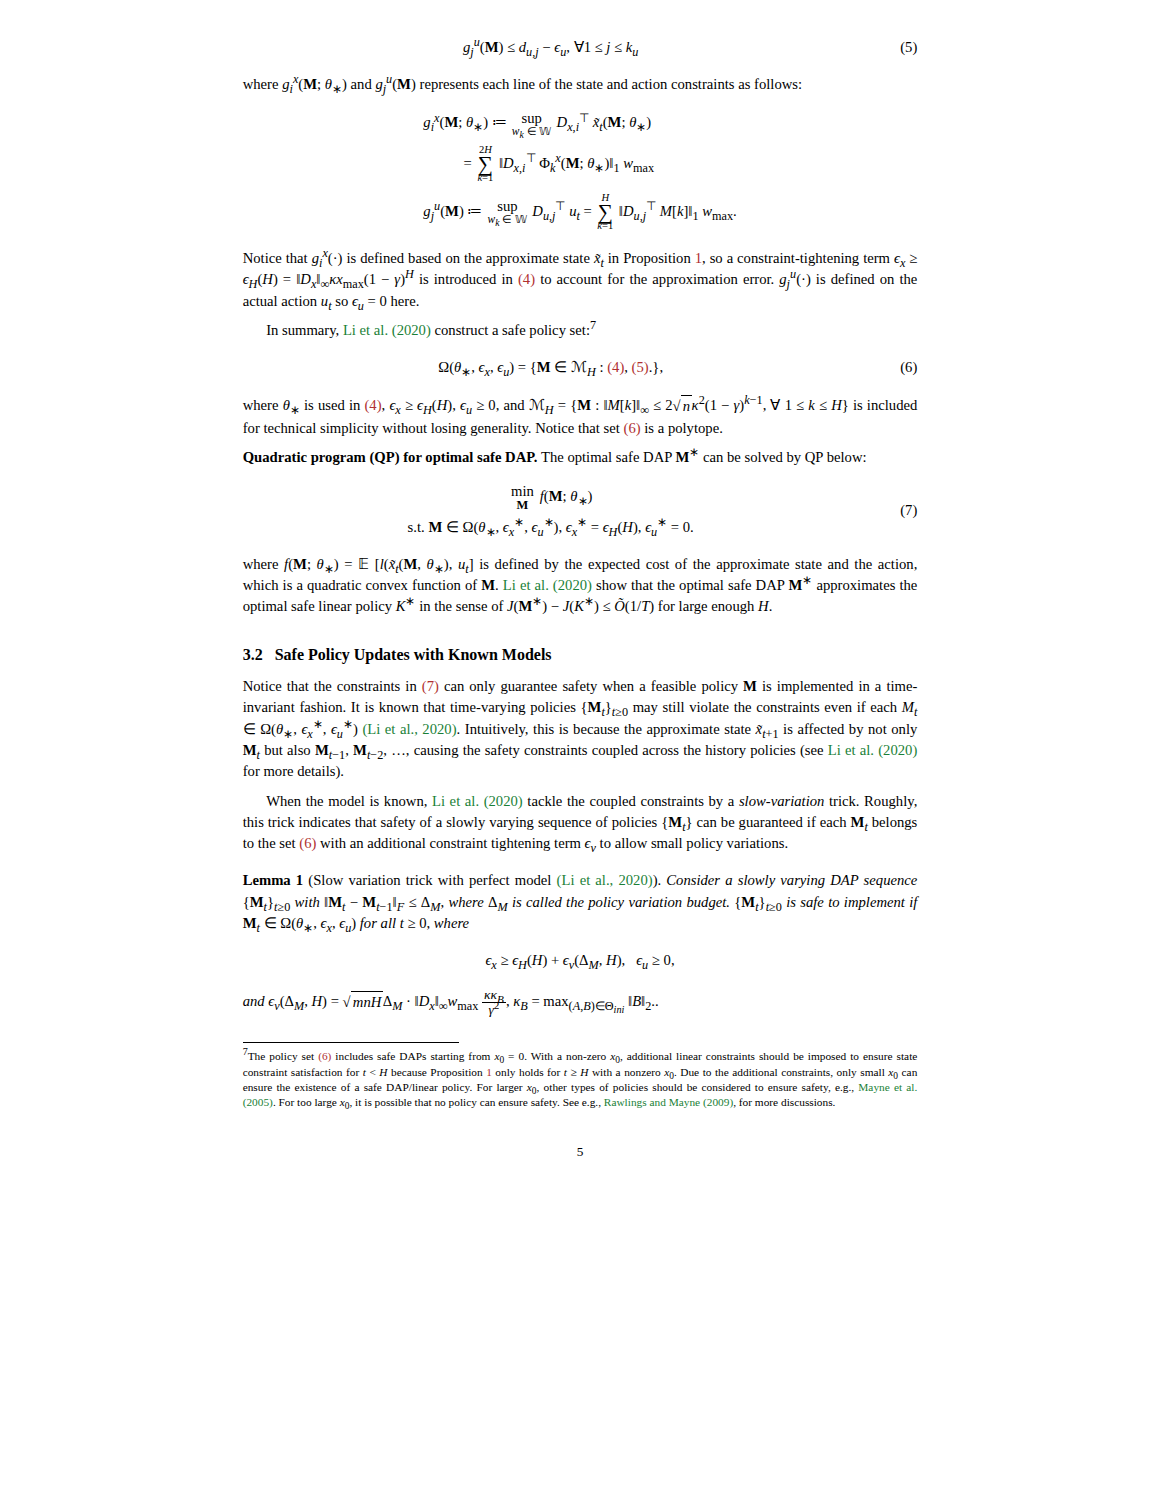gju(M) ≤ du,j − ϵu, ∀1 ≤ j ≤ ku
(5)
where gix(M; θ∗) and gju(M) represents each line of the state and action constraints as follows:
gix(M; θ∗) ≔ sup wk ∈ 𝕎 Dx,i⊤ x̃t(M; θ∗)
= 2H∑k=1 ‖Dx,i⊤ Φkx(M; θ∗)‖1 wmax
gju(M) ≔ sup wk ∈ 𝕎 Du,j⊤ ut = H∑k=1 ‖Du,j⊤ M[k]‖1 wmax.
Notice that gix(·) is defined based on the approximate state x̃t in Proposition 1, so a constraint-tightening term ϵx ≥ ϵH(H) = ‖Dx‖∞κxmax(1 − γ)H is introduced in (4) to account for the approximation error. gju(·) is defined on the actual action ut so ϵu = 0 here.
In summary, Li et al. (2020) construct a safe policy set:7
Ω(θ∗, ϵx, ϵu) = {M ∈ ℳH : (4), (5).},
(6)
where θ∗ is used in (4), ϵx ≥ ϵH(H), ϵu ≥ 0, and ℳH = {M : ‖M[k]‖∞ ≤ 2√n κ2(1 − γ)k−1, ∀ 1 ≤ k ≤ H} is included for technical simplicity without losing generality. Notice that set (6) is a polytope.
Quadratic program (QP) for optimal safe DAP. The optimal safe DAP M∗ can be solved by QP below:
min M f(M; θ∗)
s.t. M ∈ Ω(θ∗, ϵx∗, ϵu∗), ϵx∗ = ϵH(H), ϵu∗ = 0.
(7)
where f(M; θ∗) = 𝔼 [l(x̃t(M, θ∗), ut] is defined by the expected cost of the approximate state and the action, which is a quadratic convex function of M. Li et al. (2020) show that the optimal safe DAP M∗ approximates the optimal safe linear policy K∗ in the sense of J(M∗) − J(K∗) ≤ Õ(1/T) for large enough H.
3.2 Safe Policy Updates with Known Models
Notice that the constraints in (7) can only guarantee safety when a feasible policy M is implemented in a time-invariant fashion. It is known that time-varying policies {Mt}t≥0 may still violate the constraints even if each Mt ∈ Ω(θ∗, ϵx∗, ϵu∗) (Li et al., 2020). Intuitively, this is because the approximate state x̃t+1 is affected by not only Mt but also Mt−1, Mt−2, …, causing the safety constraints coupled across the history policies (see Li et al. (2020) for more details).
When the model is known, Li et al. (2020) tackle the coupled constraints by a slow-variation trick. Roughly, this trick indicates that safety of a slowly varying sequence of policies {Mt} can be guaranteed if each Mt belongs to the set (6) with an additional constraint tightening term ϵv to allow small policy variations.
Lemma 1 (Slow variation trick with perfect model (Li et al., 2020)). Consider a slowly varying DAP sequence {Mt}t≥0 with ‖Mt − Mt−1‖F ≤ ΔM, where ΔM is called the policy variation budget. {Mt}t≥0 is safe to implement if Mt ∈ Ω(θ∗, ϵx, ϵu) for all t ≥ 0, where
ϵx ≥ ϵH(H) + ϵv(ΔM, H), ϵu ≥ 0,
and ϵv(ΔM, H) = √mnHΔM · ‖Dx‖∞wmax κκB γ2, κB = max(A,B)∈Θini ‖B‖2..
7The policy set (6) includes safe DAPs starting from x0 = 0. With a non-zero x0, additional linear constraints should be imposed to ensure state constraint satisfaction for t < H because Proposition 1 only holds for t ≥ H with a nonzero x0. Due to the additional constraints, only small x0 can ensure the existence of a safe DAP/linear policy. For larger x0, other types of policies should be considered to ensure safety, e.g., Mayne et al. (2005). For too large x0, it is possible that no policy can ensure safety. See e.g., Rawlings and Mayne (2009), for more discussions.
5